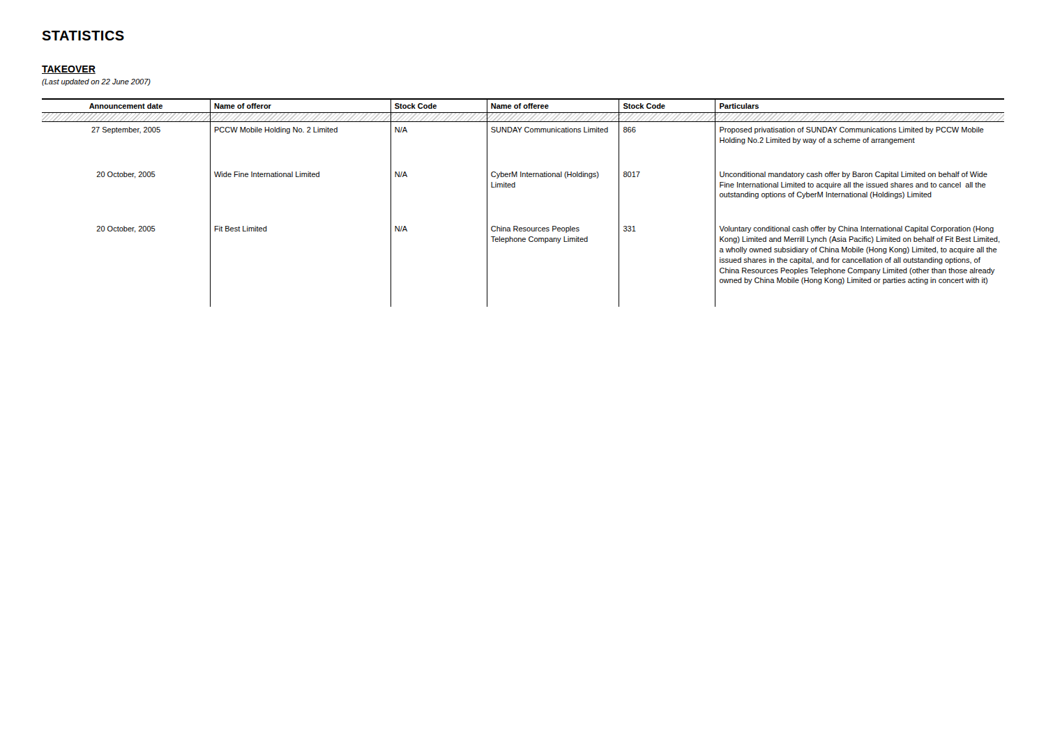STATISTICS
TAKEOVER
(Last updated on 22 June 2007)
| Announcement date | Name of offeror | Stock Code | Name of offeree | Stock Code | Particulars |
| --- | --- | --- | --- | --- | --- |
| 27 September, 2005 | PCCW Mobile Holding No. 2 Limited | N/A | SUNDAY Communications Limited | 866 | Proposed privatisation of SUNDAY Communications Limited by PCCW Mobile Holding No.2 Limited by way of a scheme of arrangement |
| 20 October, 2005 | Wide Fine International Limited | N/A | CyberM International (Holdings) Limited | 8017 | Unconditional mandatory cash offer by Baron Capital Limited on behalf of Wide Fine International Limited to acquire all the issued shares and to cancel all the outstanding options of CyberM International (Holdings) Limited |
| 20 October, 2005 | Fit Best Limited | N/A | China Resources Peoples Telephone Company Limited | 331 | Voluntary conditional cash offer by China International Capital Corporation (Hong Kong) Limited and Merrill Lynch (Asia Pacific) Limited on behalf of Fit Best Limited, a wholly owned subsidiary of China Mobile (Hong Kong) Limited, to acquire all the issued shares in the capital, and for cancellation of all outstanding options, of China Resources Peoples Telephone Company Limited (other than those already owned by China Mobile (Hong Kong) Limited or parties acting in concert with it) |